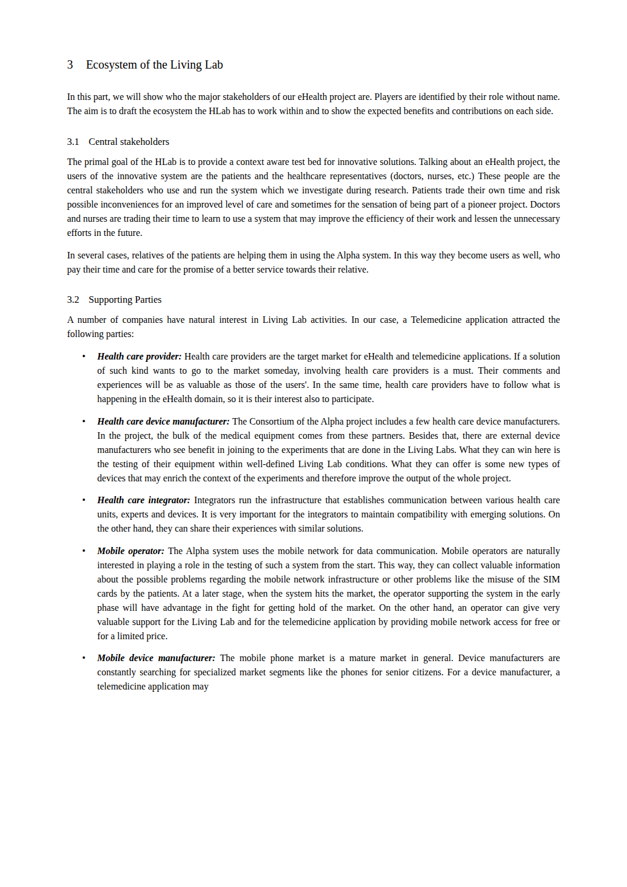3 Ecosystem of the Living Lab
In this part, we will show who the major stakeholders of our eHealth project are. Players are identified by their role without name. The aim is to draft the ecosystem the HLab has to work within and to show the expected benefits and contributions on each side.
3.1 Central stakeholders
The primal goal of the HLab is to provide a context aware test bed for innovative solutions. Talking about an eHealth project, the users of the innovative system are the patients and the healthcare representatives (doctors, nurses, etc.) These people are the central stakeholders who use and run the system which we investigate during research. Patients trade their own time and risk possible inconveniences for an improved level of care and sometimes for the sensation of being part of a pioneer project. Doctors and nurses are trading their time to learn to use a system that may improve the efficiency of their work and lessen the unnecessary efforts in the future.
In several cases, relatives of the patients are helping them in using the Alpha system. In this way they become users as well, who pay their time and care for the promise of a better service towards their relative.
3.2 Supporting Parties
A number of companies have natural interest in Living Lab activities. In our case, a Telemedicine application attracted the following parties:
Health care provider: Health care providers are the target market for eHealth and telemedicine applications. If a solution of such kind wants to go to the market someday, involving health care providers is a must. Their comments and experiences will be as valuable as those of the users'. In the same time, health care providers have to follow what is happening in the eHealth domain, so it is their interest also to participate.
Health care device manufacturer: The Consortium of the Alpha project includes a few health care device manufacturers. In the project, the bulk of the medical equipment comes from these partners. Besides that, there are external device manufacturers who see benefit in joining to the experiments that are done in the Living Labs. What they can win here is the testing of their equipment within well-defined Living Lab conditions. What they can offer is some new types of devices that may enrich the context of the experiments and therefore improve the output of the whole project.
Health care integrator: Integrators run the infrastructure that establishes communication between various health care units, experts and devices. It is very important for the integrators to maintain compatibility with emerging solutions. On the other hand, they can share their experiences with similar solutions.
Mobile operator: The Alpha system uses the mobile network for data communication. Mobile operators are naturally interested in playing a role in the testing of such a system from the start. This way, they can collect valuable information about the possible problems regarding the mobile network infrastructure or other problems like the misuse of the SIM cards by the patients. At a later stage, when the system hits the market, the operator supporting the system in the early phase will have advantage in the fight for getting hold of the market. On the other hand, an operator can give very valuable support for the Living Lab and for the telemedicine application by providing mobile network access for free or for a limited price.
Mobile device manufacturer: The mobile phone market is a mature market in general. Device manufacturers are constantly searching for specialized market segments like the phones for senior citizens. For a device manufacturer, a telemedicine application may